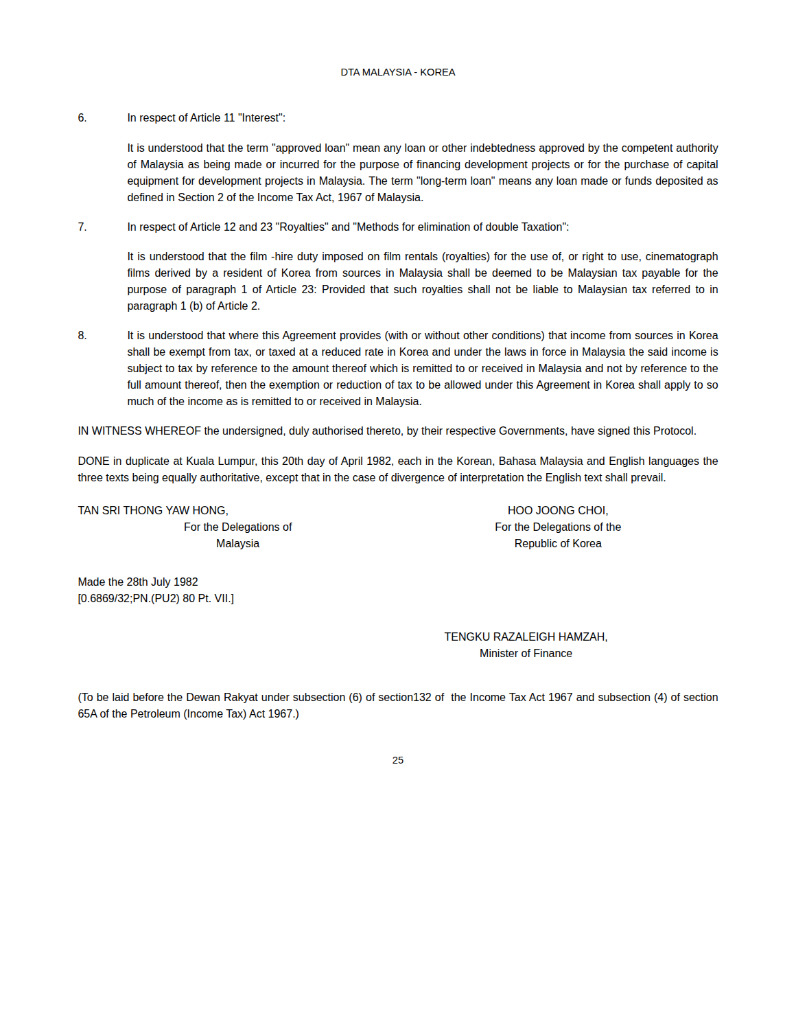DTA MALAYSIA - KOREA
6.
In respect of Article 11 "Interest":
It is understood that the term "approved loan" mean any loan or other indebtedness approved by the competent authority of Malaysia as being made or incurred for the purpose of financing development projects or for the purchase of capital equipment for development projects in Malaysia. The term "long-term loan" means any loan made or funds deposited as defined in Section 2 of the Income Tax Act, 1967 of Malaysia.
7.
In respect of Article 12 and 23 "Royalties" and "Methods for elimination of double Taxation":
It is understood that the film -hire duty imposed on film rentals (royalties) for the use of, or right to use, cinematograph films derived by a resident of Korea from sources in Malaysia shall be deemed to be Malaysian tax payable for the purpose of paragraph 1 of Article 23: Provided that such royalties shall not be liable to Malaysian tax referred to in paragraph 1 (b) of Article 2.
8.
It is understood that where this Agreement provides (with or without other conditions) that income from sources in Korea shall be exempt from tax, or taxed at a reduced rate in Korea and under the laws in force in Malaysia the said income is subject to tax by reference to the amount thereof which is remitted to or received in Malaysia and not by reference to the full amount thereof, then the exemption or reduction of tax to be allowed under this Agreement in Korea shall apply to so much of the income as is remitted to or received in Malaysia.
IN WITNESS WHEREOF the undersigned, duly authorised thereto, by their respective Governments, have signed this Protocol.
DONE in duplicate at Kuala Lumpur, this 20th day of April 1982, each in the Korean, Bahasa Malaysia and English languages the three texts being equally authoritative, except that in the case of divergence of interpretation the English text shall prevail.
| TAN SRI THONG YAW HONG, For the Delegations of Malaysia | HOO JOONG CHOI, For the Delegations of the Republic of Korea |
Made the 28th July 1982
[0.6869/32;PN.(PU2) 80 Pt. VII.]
TENGKU RAZALEIGH HAMZAH,
Minister of Finance
(To be laid before the Dewan Rakyat under subsection (6) of section132 of the Income Tax Act 1967 and subsection (4) of section 65A of the Petroleum (Income Tax) Act 1967.)
25